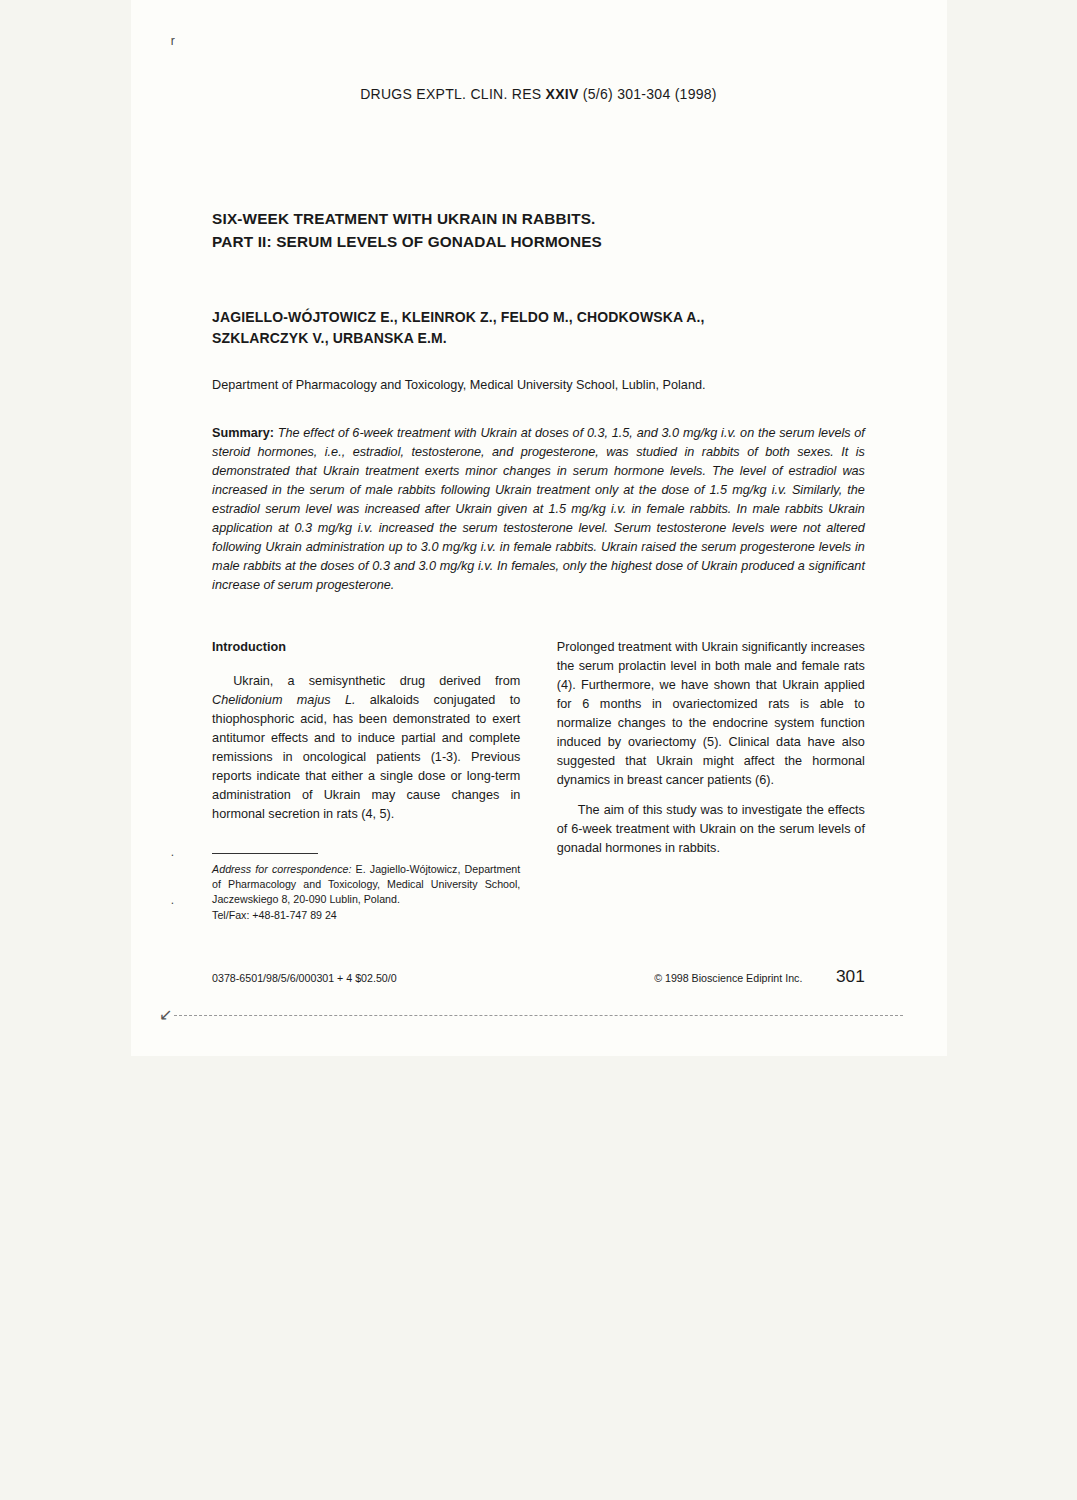r
.
.
DRUGS EXPTL. CLIN. RES XXIV (5/6) 301-304 (1998)
SIX-WEEK TREATMENT WITH UKRAIN IN RABBITS.
PART II: SERUM LEVELS OF GONADAL HORMONES
JAGIELLO-WÓJTOWICZ E., KLEINROK Z., FELDO M., CHODKOWSKA A.,
SZKLARCZYK V., URBANSKA E.M.
Department of Pharmacology and Toxicology, Medical University School, Lublin, Poland.
Summary: The effect of 6-week treatment with Ukrain at doses of 0.3, 1.5, and 3.0 mg/kg i.v. on the serum levels of steroid hormones, i.e., estradiol, testosterone, and progesterone, was studied in rabbits of both sexes. It is demonstrated that Ukrain treatment exerts minor changes in serum hormone levels. The level of estradiol was increased in the serum of male rabbits following Ukrain treatment only at the dose of 1.5 mg/kg i.v. Similarly, the estradiol serum level was increased after Ukrain given at 1.5 mg/kg i.v. in female rabbits. In male rabbits Ukrain application at 0.3 mg/kg i.v. increased the serum testosterone level. Serum testosterone levels were not altered following Ukrain administration up to 3.0 mg/kg i.v. in female rabbits. Ukrain raised the serum progesterone levels in male rabbits at the doses of 0.3 and 3.0 mg/kg i.v. In females, only the highest dose of Ukrain produced a significant increase of serum progesterone.
Introduction
Ukrain, a semisynthetic drug derived from Chelidonium majus L. alkaloids conjugated to thiophosphoric acid, has been demonstrated to exert antitumor effects and to induce partial and complete remissions in oncological patients (1-3). Previous reports indicate that either a single dose or long-term administration of Ukrain may cause changes in hormonal secretion in rats (4, 5).
Address for correspondence: E. Jagiello-Wójtowicz, Department of Pharmacology and Toxicology, Medical University School, Jaczewskiego 8, 20-090 Lublin, Poland.
Tel/Fax: +48-81-747 89 24
Prolonged treatment with Ukrain significantly increases the serum prolactin level in both male and female rats (4). Furthermore, we have shown that Ukrain applied for 6 months in ovariectomized rats is able to normalize changes to the endocrine system function induced by ovariectomy (5). Clinical data have also suggested that Ukrain might affect the hormonal dynamics in breast cancer patients (6).
The aim of this study was to investigate the effects of 6-week treatment with Ukrain on the serum levels of gonadal hormones in rabbits.
0378-6501/98/5/6/000301 + 4 $02.50/0
© 1998 Bioscience Ediprint Inc.
301
↙